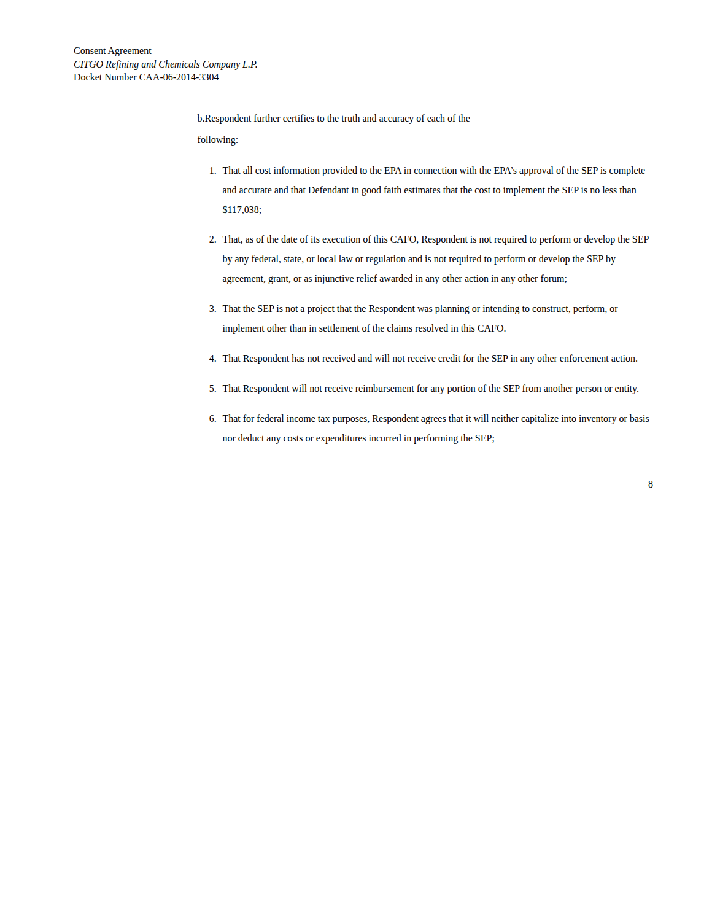Consent Agreement CITGO Refining and Chemicals Company L.P. Docket Number CAA-06-2014-3304
b.Respondent further certifies to the truth and accuracy of each of the
following:
That all cost information provided to the EPA in connection with the EPA’s approval of the SEP is complete and accurate and that Defendant in good faith estimates that the cost to implement the SEP is no less than $117,038;
That, as of the date of its execution of this CAFO, Respondent is not required to perform or develop the SEP by any federal, state, or local law or regulation and is not required to perform or develop the SEP by agreement, grant, or as injunctive relief awarded in any other action in any other forum;
That the SEP is not a project that the Respondent was planning or intending to construct, perform, or implement other than in settlement of the claims resolved in this CAFO.
That Respondent has not received and will not receive credit for the SEP in any other enforcement action.
That Respondent will not receive reimbursement for any portion of the SEP from another person or entity.
That for federal income tax purposes, Respondent agrees that it will neither capitalize into inventory or basis nor deduct any costs or expenditures incurred in performing the SEP;
8